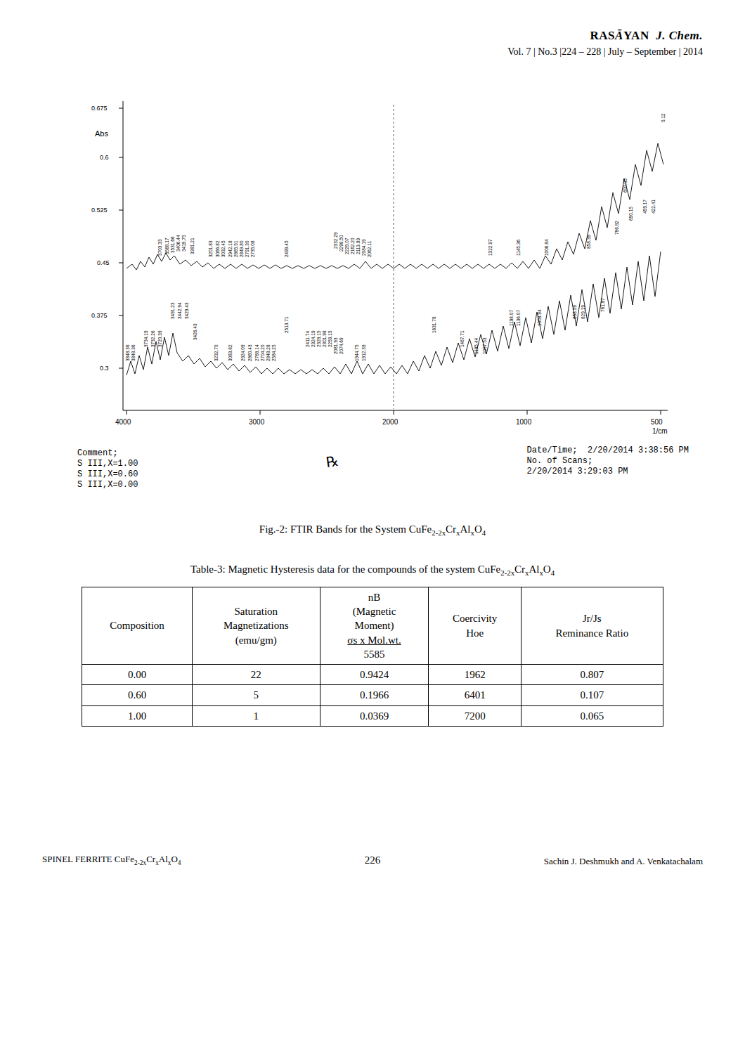RASĀYAN J. Chem.
Vol. 7 | No.3 |224 – 228 | July – September | 2014
0.675 0.6 0.525 0.45 0.375 0.3 Abs 4000 3000 2000 1000 500 1/cm 3703.33 3568.17 3531.66 3406.44 3419.75 3381.21 3201.83 3066.82 3032.45 2942.18 2865.51 2849.80 2791.30 2735.08 2499.45 2332.29 2298.50 2229.07 2162.20 2113.99 2084.19 2062.11 1322.97 1145.36 1006.84 858.39 786.82 690.15 459.17 422.41 600.05 0.12 3848.36 3848.36 3734.19 3732.26 3720.39 3491.23 3442.94 3429.43 3426.43 3232.70 3083.82 2924.09 2860.43 2768.14 2704.20 2848.28 2584.25 2513.71 2411.74 2324.19 2328.15 2301.98 2259.15 2081.93 2074.69 1944.75 1912.39 1631.78 1467.71 1195.44 1087.53 1198.07 1136.07 1008.94 858.59 829.19 761.87
Comment;
S III,X=1.00
S III,X=0.60
S III,X=0.00
℞
Date/Time; 2/20/2014 3:38:56 PM
No. of Scans;
2/20/2014 3:29:03 PM
Fig.-2: FTIR Bands for the System CuFe2-2xCrxAlxO4
Table-3: Magnetic Hysteresis data for the compounds of the system CuFe2-2xCrxAlxO4
| Composition | Saturation Magnetizations (emu/gm) | nB (Magnetic Moment) σs x Mol.wt. 5585 | Coercivity Hoe | Jr/Js Reminance Ratio |
| --- | --- | --- | --- | --- |
| 0.00 | 22 | 0.9424 | 1962 | 0.807 |
| 0.60 | 5 | 0.1966 | 6401 | 0.107 |
| 1.00 | 1 | 0.0369 | 7200 | 0.065 |
SPINEL FERRITE CuFe2-2xCrxAlxO4
226
Sachin J. Deshmukh and A. Venkatachalam